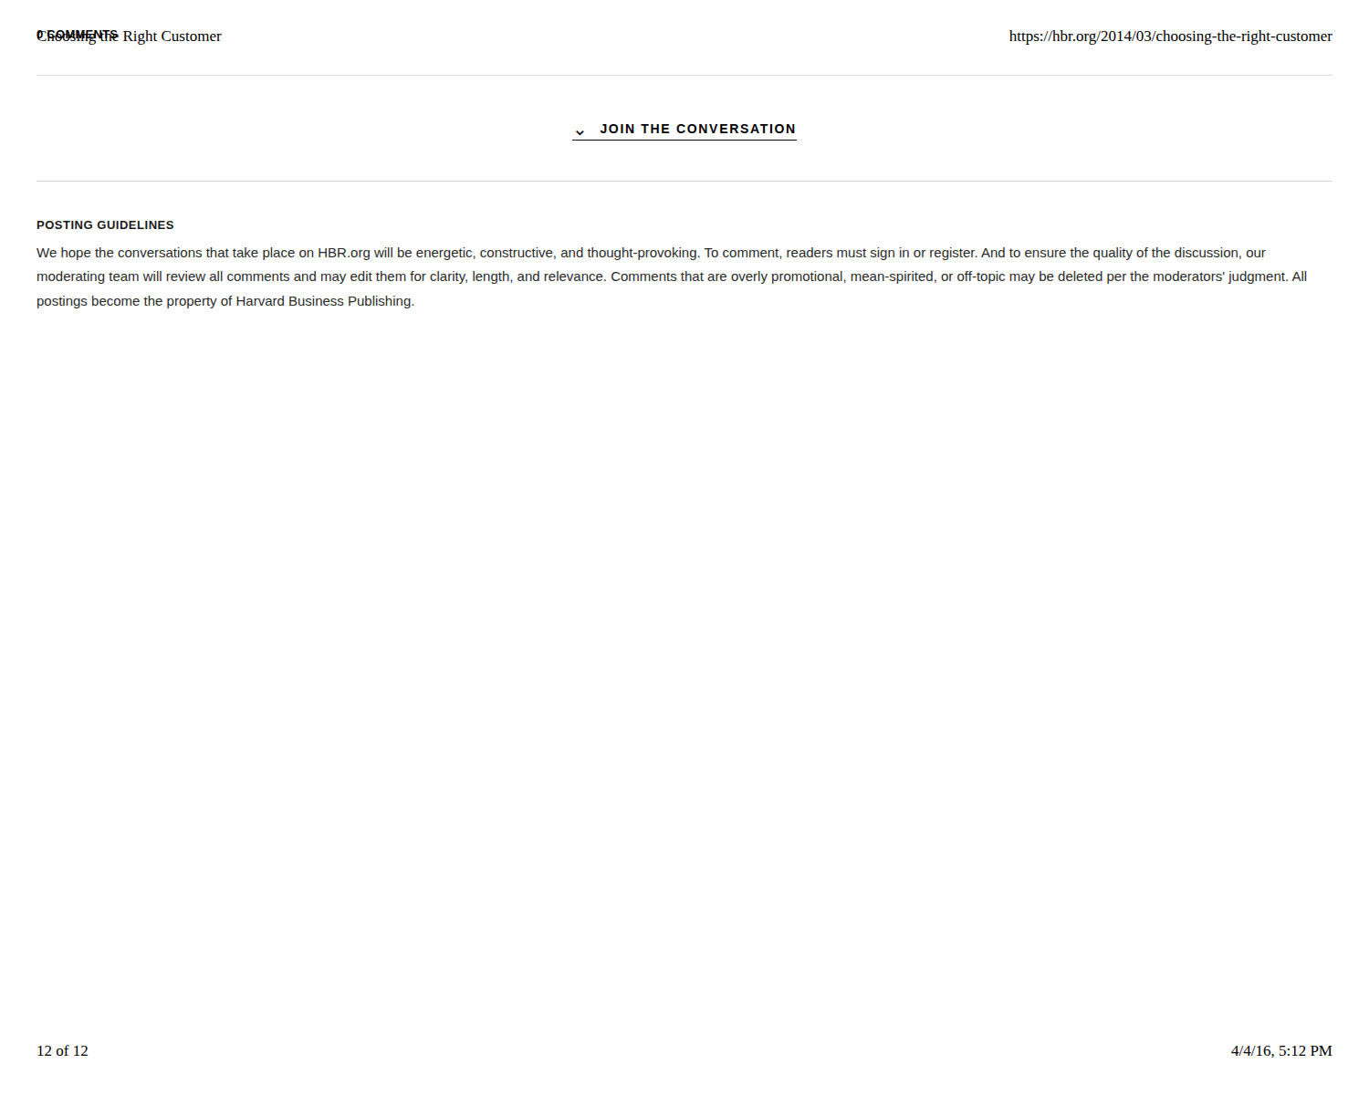Choosing the Right Customer 0 COMMENTS https://hbr.org/2014/03/choosing-the-right-customer
⌄ JOIN THE CONVERSATION
Posting Guidelines
We hope the conversations that take place on HBR.org will be energetic, constructive, and thought-provoking. To comment, readers must sign in or register. And to ensure the quality of the discussion, our moderating team will review all comments and may edit them for clarity, length, and relevance. Comments that are overly promotional, mean-spirited, or off-topic may be deleted per the moderators' judgment. All postings become the property of Harvard Business Publishing.
12 of 12 4/4/16, 5:12 PM